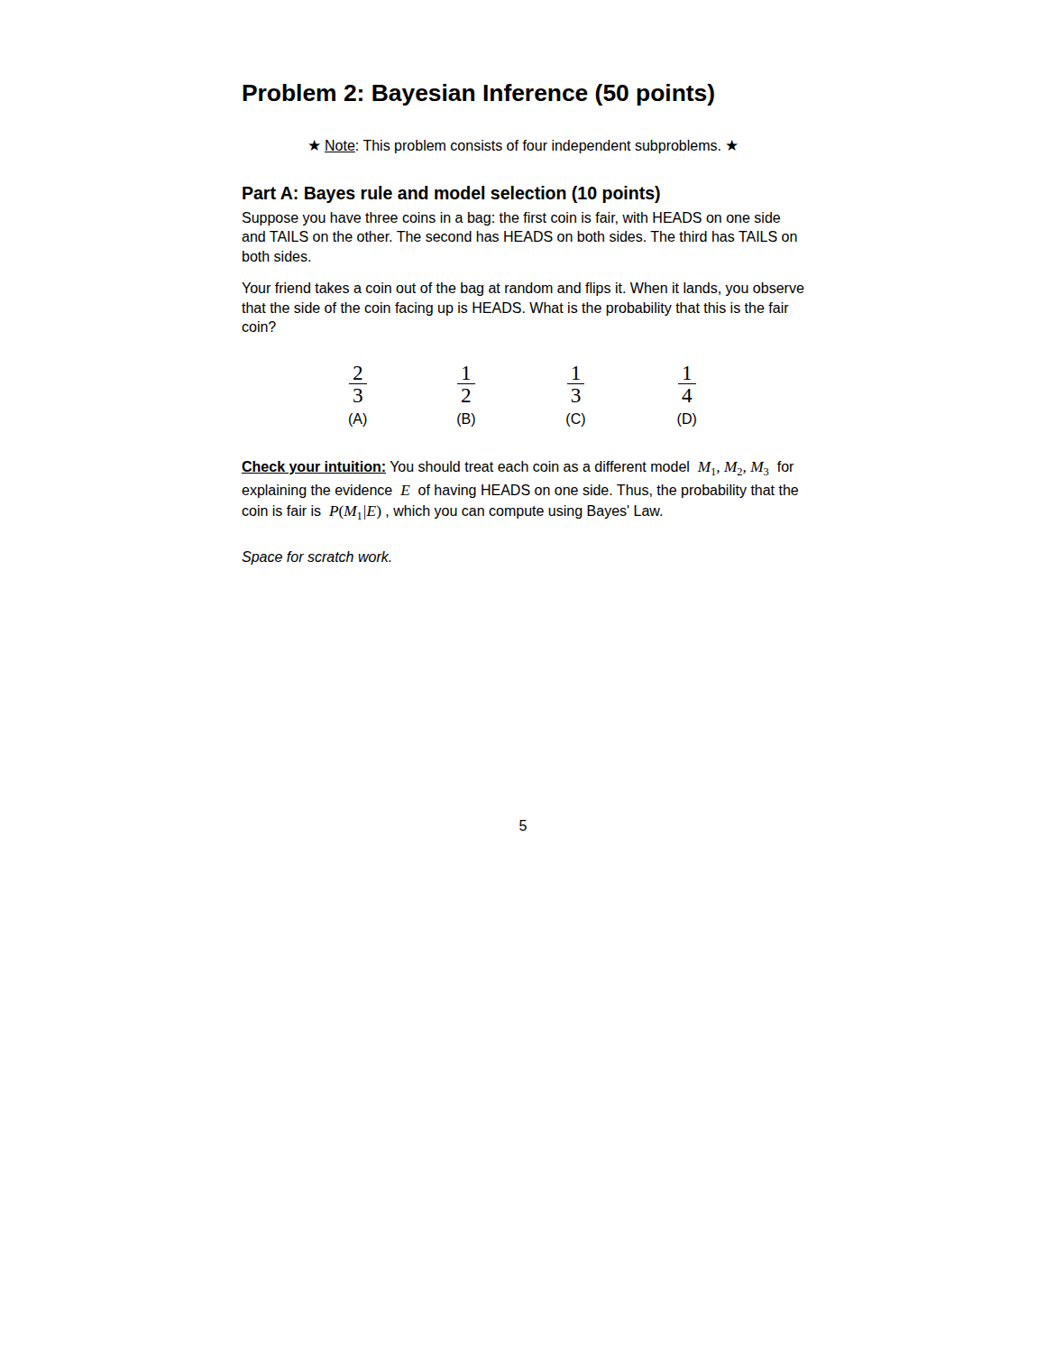Problem 2: Bayesian Inference (50 points)
★ Note: This problem consists of four independent subproblems. ★
Part A: Bayes rule and model selection (10 points)
Suppose you have three coins in a bag: the first coin is fair, with HEADS on one side and TAILS on the other. The second has HEADS on both sides. The third has TAILS on both sides.
Your friend takes a coin out of the bag at random and flips it. When it lands, you observe that the side of the coin facing up is HEADS. What is the probability that this is the fair coin?
| 2 3 | 1 2 | 1 3 | 1 4 |
| (A) | (B) | (C) | (D) |
Check your intuition: You should treat each coin as a different model M1, M2, M3 for explaining the evidence E of having HEADS on one side. Thus, the probability that the coin is fair is P(M1|E) , which you can compute using Bayes' Law.
Space for scratch work.
5